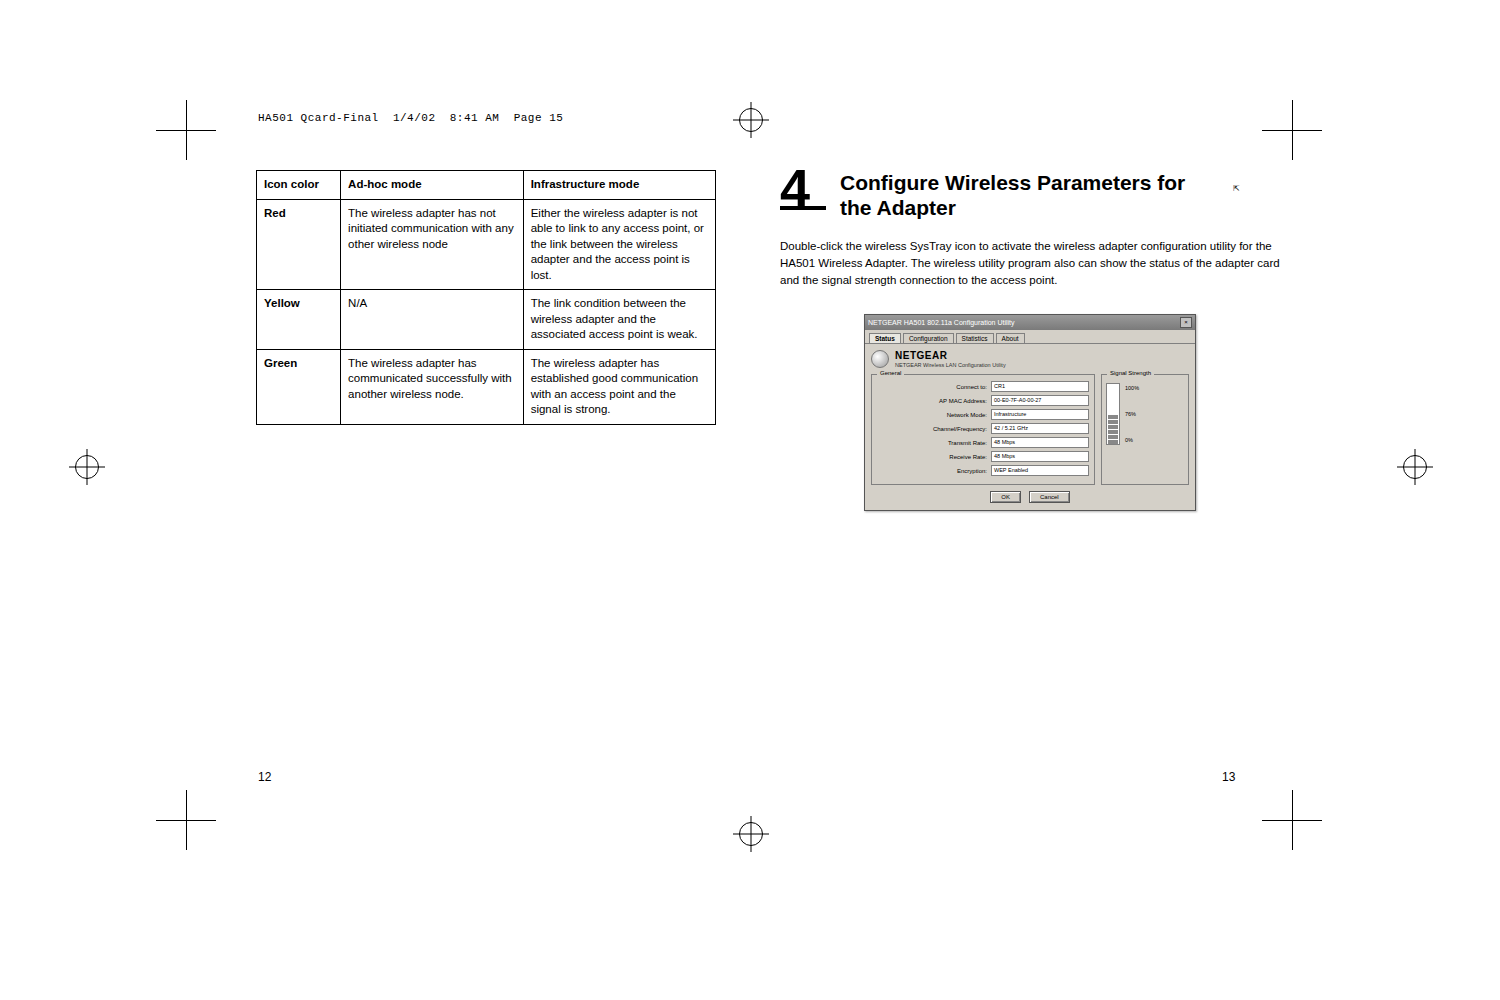HA501 Qcard-Final 1/4/02 8:41 AM Page 15
| Icon color | Ad-hoc mode | Infrastructure mode |
| --- | --- | --- |
| Red | The wireless adapter has not initiated communication with any other wireless node | Either the wireless adapter is not able to link to any access point, or the link between the wireless adapter and the access point is lost. |
| Yellow | N/A | The link condition between the wireless adapter and the associated access point is weak. |
| Green | The wireless adapter has communicated successfully with another wireless node. | The wireless adapter has established good communication with an access point and the signal is strong. |
4
Configure Wireless Parameters for
the Adapter
Double-click the wireless SysTray icon to activate the wireless adapter configuration utility for the HA501 Wireless Adapter. The wireless utility program also can show the status of the adapter card and the signal strength connection to the access point.
NETGEAR HA501 802.11a Configuration Utility ×
Status Configuration Statistics About
NETGEAR
NETGEAR Wireless LAN Configuration Utility ⇱
General
Connect to: CR1
AP MAC Address: 00-E0-7F-A0-00-27
Network Mode: Infrastructure
Channel/Frequency: 42 / 5.21 GHz
Transmit Rate: 48 Mbps
Receive Rate: 48 Mbps
Encryption: WEP Enabled
Signal Strength
100% 76% 0%
OK Cancel
12
13